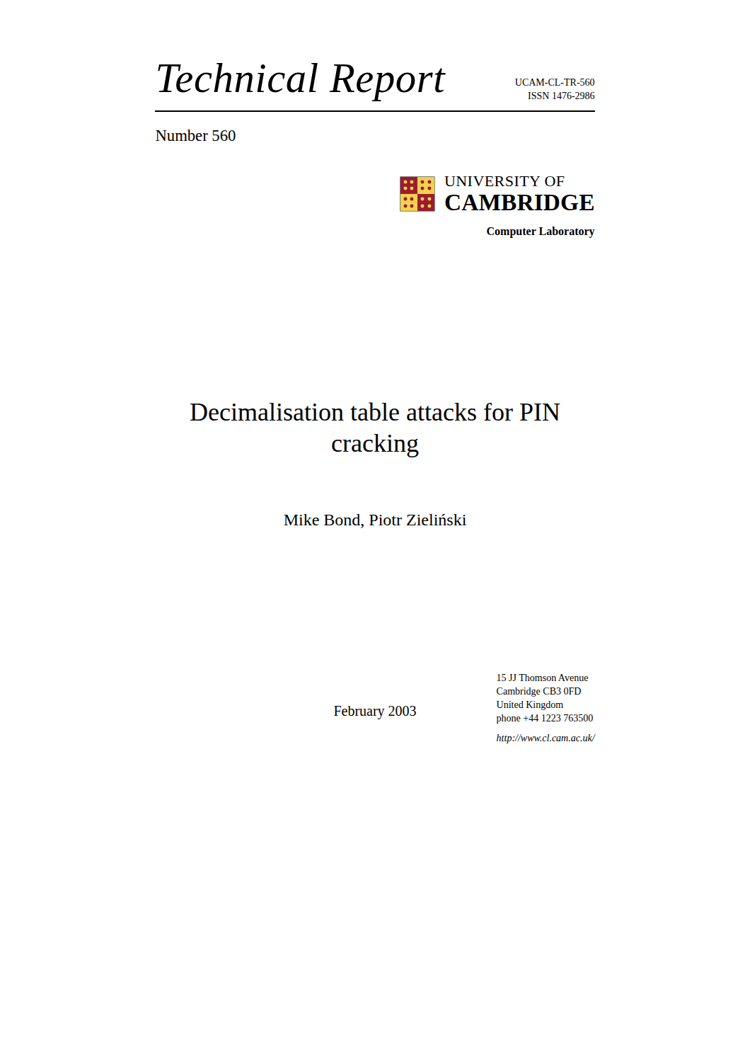Technical Report
UCAM-CL-TR-560
ISSN 1476-2986
Number 560
UNIVERSITY OF CAMBRIDGE
Computer Laboratory
Decimalisation table attacks for PIN cracking
Mike Bond, Piotr Zieliński
February 2003
15 JJ Thomson Avenue
Cambridge CB3 0FD
United Kingdom
phone +44 1223 763500
http://www.cl.cam.ac.uk/